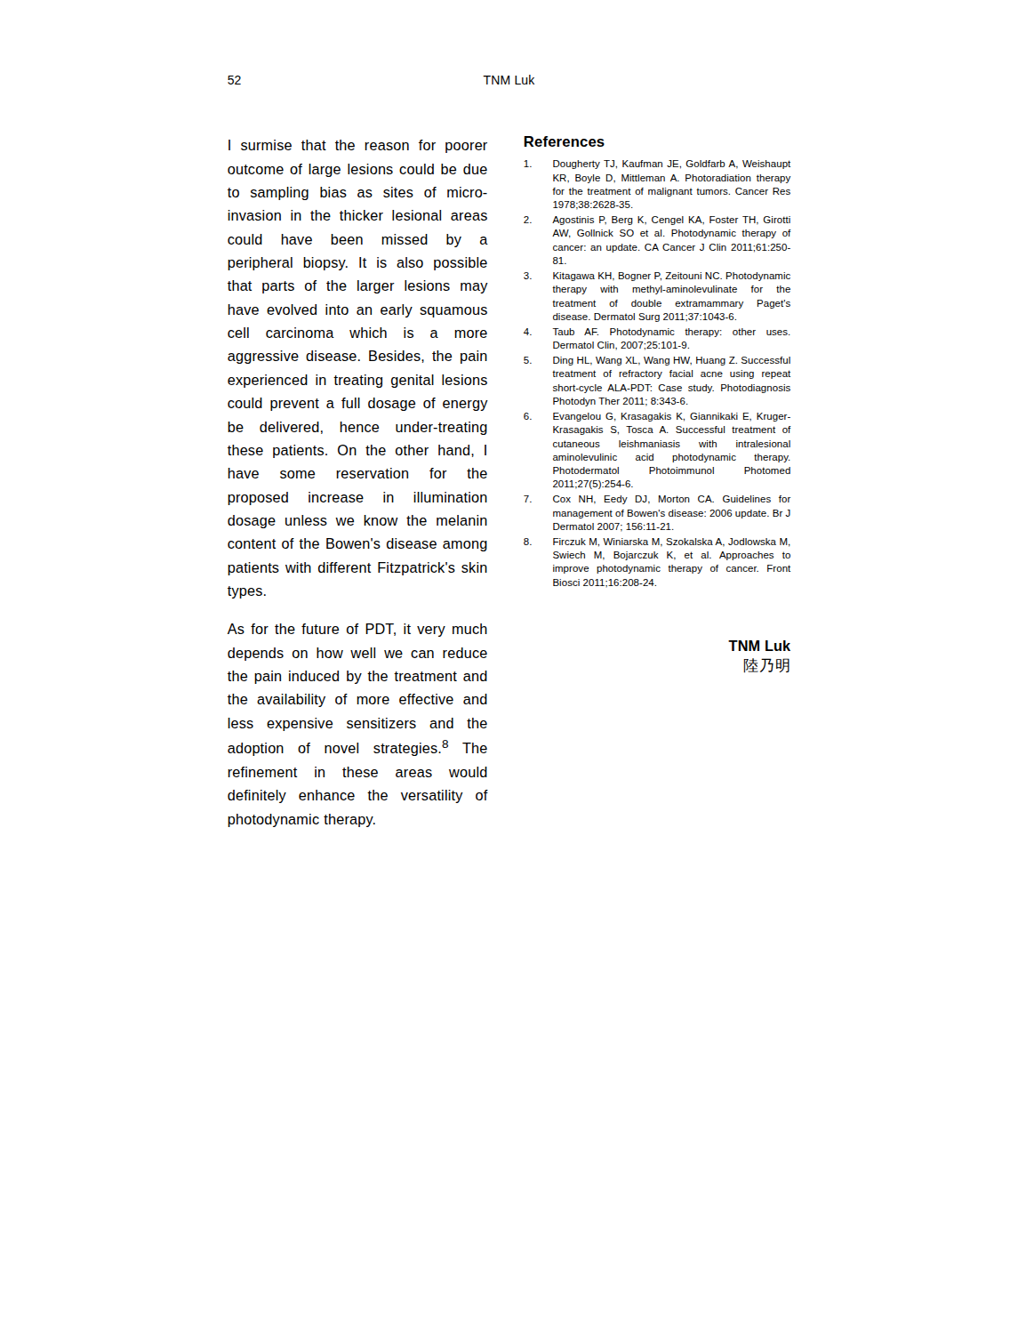52
TNM Luk
I surmise that the reason for poorer outcome of large lesions could be due to sampling bias as sites of micro-invasion in the thicker lesional areas could have been missed by a peripheral biopsy. It is also possible that parts of the larger lesions may have evolved into an early squamous cell carcinoma which is a more aggressive disease. Besides, the pain experienced in treating genital lesions could prevent a full dosage of energy be delivered, hence under-treating these patients. On the other hand, I have some reservation for the proposed increase in illumination dosage unless we know the melanin content of the Bowen's disease among patients with different Fitzpatrick's skin types.
As for the future of PDT, it very much depends on how well we can reduce the pain induced by the treatment and the availability of more effective and less expensive sensitizers and the adoption of novel strategies.8 The refinement in these areas would definitely enhance the versatility of photodynamic therapy.
References
Dougherty TJ, Kaufman JE, Goldfarb A, Weishaupt KR, Boyle D, Mittleman A. Photoradiation therapy for the treatment of malignant tumors. Cancer Res 1978;38:2628-35.
Agostinis P, Berg K, Cengel KA, Foster TH, Girotti AW, Gollnick SO et al. Photodynamic therapy of cancer: an update. CA Cancer J Clin 2011;61:250-81.
Kitagawa KH, Bogner P, Zeitouni NC. Photodynamic therapy with methyl-aminolevulinate for the treatment of double extramammary Paget's disease. Dermatol Surg 2011;37:1043-6.
Taub AF. Photodynamic therapy: other uses. Dermatol Clin, 2007;25:101-9.
Ding HL, Wang XL, Wang HW, Huang Z. Successful treatment of refractory facial acne using repeat short-cycle ALA-PDT: Case study. Photodiagnosis Photodyn Ther 2011; 8:343-6.
Evangelou G, Krasagakis K, Giannikaki E, Kruger-Krasagakis S, Tosca A. Successful treatment of cutaneous leishmaniasis with intralesional aminolevulinic acid photodynamic therapy. Photodermatol Photoimmunol Photomed 2011;27(5):254-6.
Cox NH, Eedy DJ, Morton CA. Guidelines for management of Bowen's disease: 2006 update. Br J Dermatol 2007; 156:11-21.
Firczuk M, Winiarska M, Szokalska A, Jodlowska M, Swiech M, Bojarczuk K, et al. Approaches to improve photodynamic therapy of cancer. Front Biosci 2011;16:208-24.
TNM Luk
陸乃明